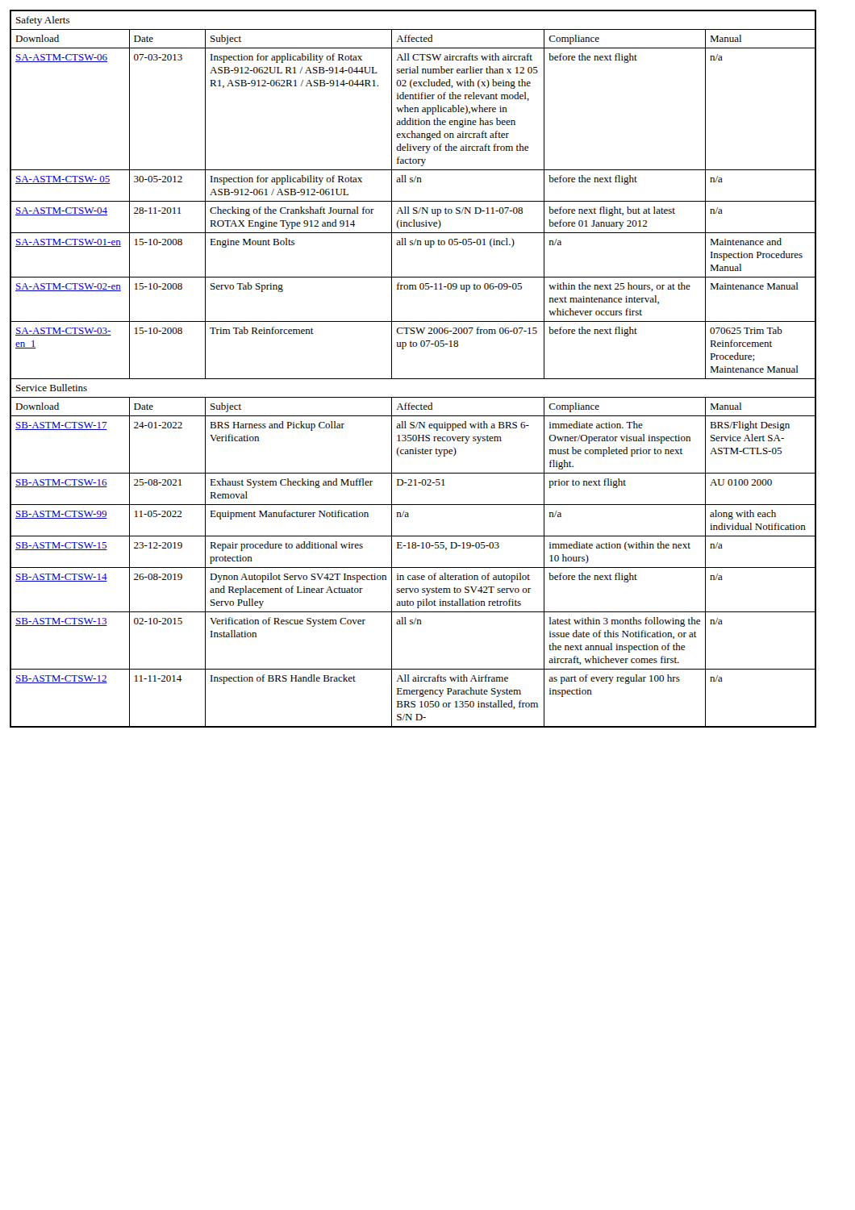| Safety Alerts |
| Download | Date | Subject | Affected | Compliance | Manual |
| SA-ASTM-CTSW-06 | 07-03-2013 | Inspection for applicability of Rotax ASB-912-062UL R1 / ASB-914-044UL R1, ASB-912-062R1 / ASB-914-044R1. | All CTSW aircrafts with aircraft serial number earlier than x 12 05 02 (excluded, with (x) being the identifier of the relevant model, when applicable),where in addition the engine has been exchanged on aircraft after delivery of the aircraft from the factory | before the next flight | n/a |
| SA-ASTM-CTSW- 05 | 30-05-2012 | Inspection for applicability of Rotax ASB-912-061 / ASB-912-061UL | all s/n | before the next flight | n/a |
| SA-ASTM-CTSW-04 | 28-11-2011 | Checking of the Crankshaft Journal for ROTAX Engine Type 912 and 914 | All S/N up to S/N D-11-07-08 (inclusive) | before next flight, but at latest before 01 January 2012 | n/a |
| SA-ASTM-CTSW-01-en | 15-10-2008 | Engine Mount Bolts | all s/n up to 05-05-01 (incl.) | n/a | Maintenance and Inspection Procedures Manual |
| SA-ASTM-CTSW-02-en | 15-10-2008 | Servo Tab Spring | from 05-11-09 up to 06-09-05 | within the next 25 hours, or at the next maintenance interval, whichever occurs first | Maintenance Manual |
| SA-ASTM-CTSW-03-en_1 | 15-10-2008 | Trim Tab Reinforcement | CTSW 2006-2007 from 06-07-15 up to 07-05-18 | before the next flight | 070625 Trim Tab Reinforcement Procedure; Maintenance Manual |
| Service Bulletins |
| Download | Date | Subject | Affected | Compliance | Manual |
| SB-ASTM-CTSW-17 | 24-01-2022 | BRS Harness and Pickup Collar Verification | all S/N equipped with a BRS 6-1350HS recovery system (canister type) | immediate action. The Owner/Operator visual inspection must be completed prior to next flight. | BRS/Flight Design Service Alert SA-ASTM-CTLS-05 |
| SB-ASTM-CTSW-16 | 25-08-2021 | Exhaust System Checking and Muffler Removal | D-21-02-51 | prior to next flight | AU 0100 2000 |
| SB-ASTM-CTSW-99 | 11-05-2022 | Equipment Manufacturer Notification | n/a | n/a | along with each individual Notification |
| SB-ASTM-CTSW-15 | 23-12-2019 | Repair procedure to additional wires protection | E-18-10-55, D-19-05-03 | immediate action (within the next 10 hours) | n/a |
| SB-ASTM-CTSW-14 | 26-08-2019 | Dynon Autopilot Servo SV42T Inspection and Replacement of Linear Actuator Servo Pulley | in case of alteration of autopilot servo system to SV42T servo or auto pilot installation retrofits | before the next flight | n/a |
| SB-ASTM-CTSW-13 | 02-10-2015 | Verification of Rescue System Cover Installation | all s/n | latest within 3 months following the issue date of this Notification, or at the next annual inspection of the aircraft, whichever comes first. | n/a |
| SB-ASTM-CTSW-12 | 11-11-2014 | Inspection of BRS Handle Bracket | All aircrafts with Airframe Emergency Parachute System BRS 1050 or 1350 installed, from S/N D- | as part of every regular 100 hrs inspection | n/a |